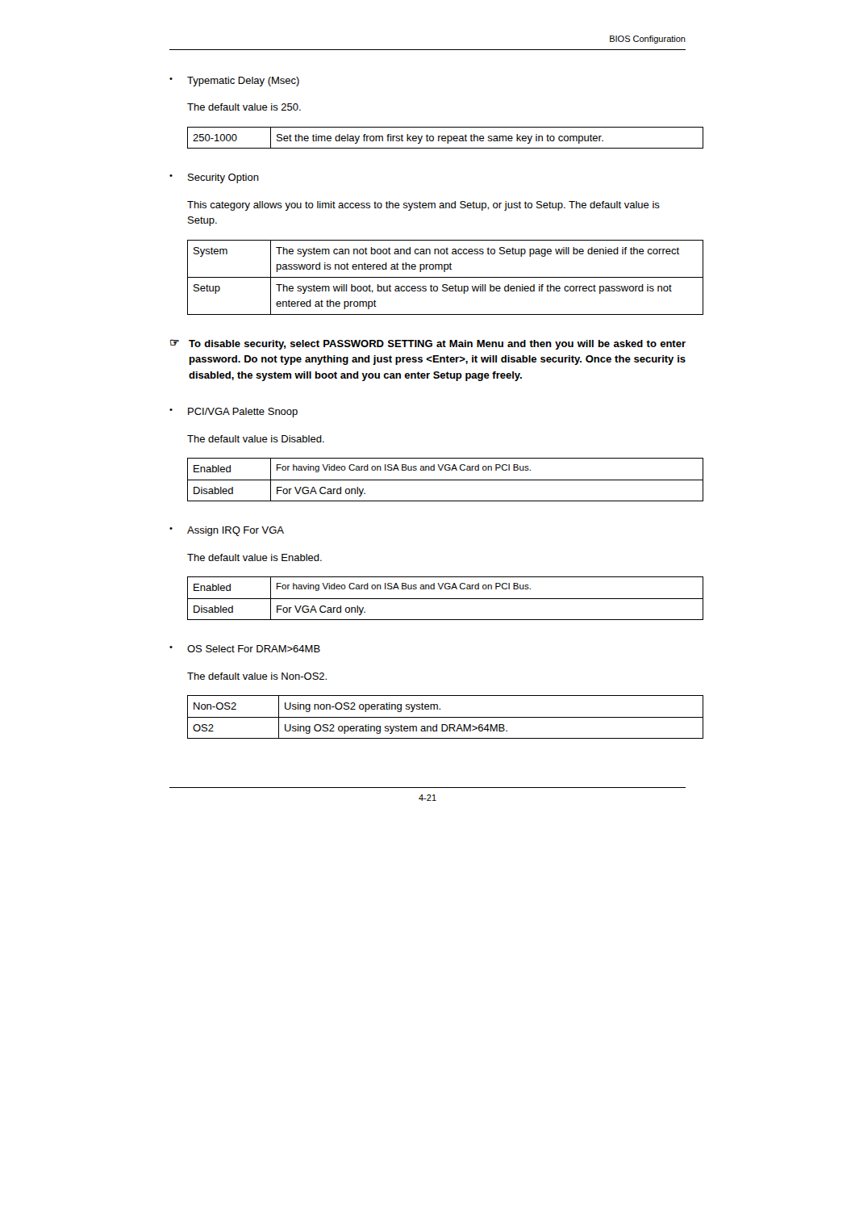BIOS Configuration
•
Typematic Delay (Msec)
The default value is 250.
| 250-1000 | Set the time delay from first key to repeat the same key in to computer. |
•
Security Option
This category allows you to limit access to the system and Setup, or just to Setup. The default value is Setup.
| System | The system can not boot and can not access to Setup page will be denied if the correct password is not entered at the prompt |
| Setup | The system will boot, but access to Setup will be denied if the correct password is not entered at the prompt |
☞
To disable security, select PASSWORD SETTING at Main Menu and then you will be asked to enter password. Do not type anything and just press <Enter>, it will disable security. Once the security is disabled, the system will boot and you can enter Setup page freely.
•
PCI/VGA Palette Snoop
The default value is Disabled.
| Enabled | For having Video Card on ISA Bus and VGA Card on PCI Bus. |
| Disabled | For VGA Card only. |
•
Assign IRQ For VGA
The default value is Enabled.
| Enabled | For having Video Card on ISA Bus and VGA Card on PCI Bus. |
| Disabled | For VGA Card only. |
•
OS Select For DRAM>64MB
The default value is Non-OS2.
| Non-OS2 | Using non-OS2 operating system. |
| OS2 | Using OS2 operating system and DRAM>64MB. |
4-21